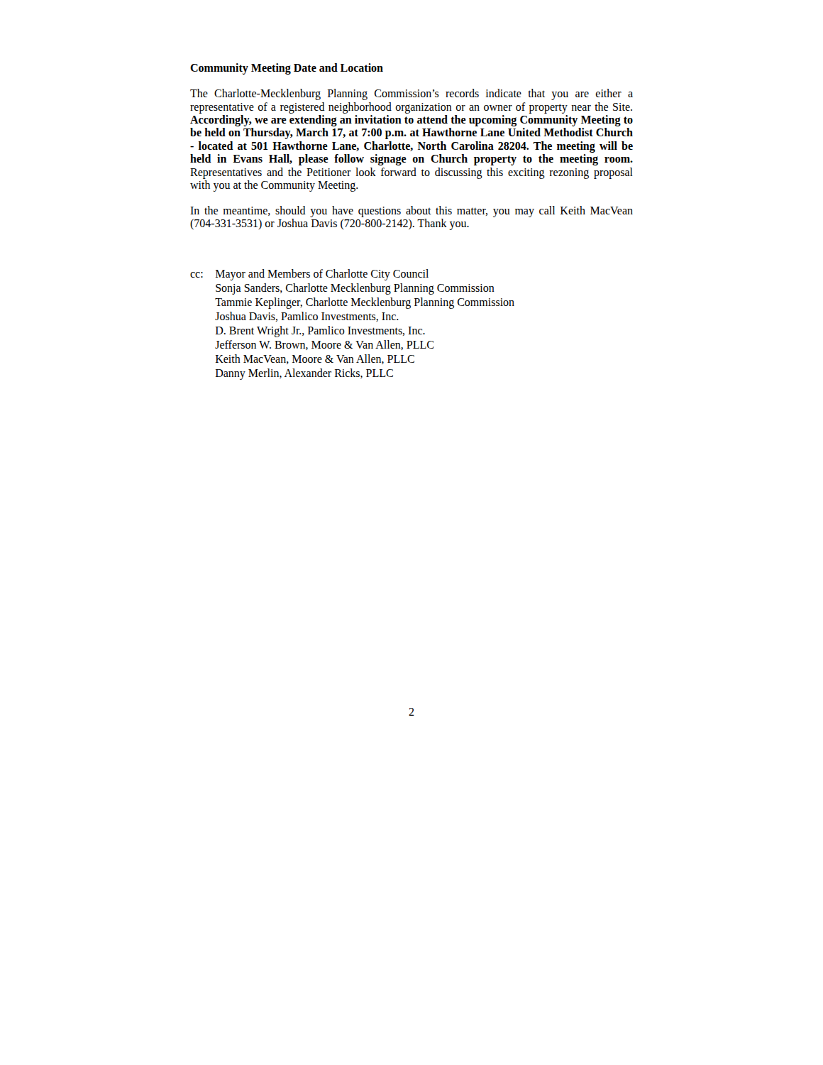Community Meeting Date and Location
The Charlotte-Mecklenburg Planning Commission’s records indicate that you are either a representative of a registered neighborhood organization or an owner of property near the Site. Accordingly, we are extending an invitation to attend the upcoming Community Meeting to be held on Thursday, March 17, at 7:00 p.m. at Hawthorne Lane United Methodist Church - located at 501 Hawthorne Lane, Charlotte, North Carolina 28204. The meeting will be held in Evans Hall, please follow signage on Church property to the meeting room. Representatives and the Petitioner look forward to discussing this exciting rezoning proposal with you at the Community Meeting.
In the meantime, should you have questions about this matter, you may call Keith MacVean (704-331-3531) or Joshua Davis (720-800-2142). Thank you.
cc: Mayor and Members of Charlotte City Council
Sonja Sanders, Charlotte Mecklenburg Planning Commission
Tammie Keplinger, Charlotte Mecklenburg Planning Commission
Joshua Davis, Pamlico Investments, Inc.
D. Brent Wright Jr., Pamlico Investments, Inc.
Jefferson W. Brown, Moore & Van Allen, PLLC
Keith MacVean, Moore & Van Allen, PLLC
Danny Merlin, Alexander Ricks, PLLC
2